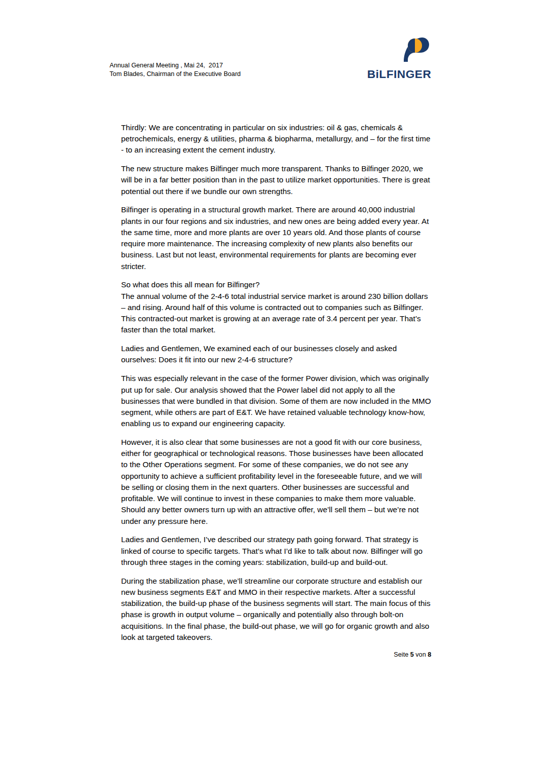Annual General Meeting , Mai 24, 2017
Tom Blades, Chairman of the Executive Board
BiLFINGER
Thirdly: We are concentrating in particular on six industries: oil & gas, chemicals & petrochemicals, energy & utilities, pharma & biopharma, metallurgy, and – for the first time - to an increasing extent the cement industry.
The new structure makes Bilfinger much more transparent. Thanks to Bilfinger 2020, we will be in a far better position than in the past to utilize market opportunities. There is great potential out there if we bundle our own strengths.
Bilfinger is operating in a structural growth market. There are around 40,000 industrial plants in our four regions and six industries, and new ones are being added every year. At the same time, more and more plants are over 10 years old. And those plants of course require more maintenance. The increasing complexity of new plants also benefits our business. Last but not least, environmental requirements for plants are becoming ever stricter.
So what does this all mean for Bilfinger?
The annual volume of the 2-4-6 total industrial service market is around 230 billion dollars – and rising. Around half of this volume is contracted out to companies such as Bilfinger. This contracted-out market is growing at an average rate of 3.4 percent per year. That’s faster than the total market.
Ladies and Gentlemen, We examined each of our businesses closely and asked ourselves: Does it fit into our new 2-4-6 structure?
This was especially relevant in the case of the former Power division, which was originally put up for sale. Our analysis showed that the Power label did not apply to all the businesses that were bundled in that division. Some of them are now included in the MMO segment, while others are part of E&T. We have retained valuable technology know-how, enabling us to expand our engineering capacity.
However, it is also clear that some businesses are not a good fit with our core business, either for geographical or technological reasons. Those businesses have been allocated to the Other Operations segment. For some of these companies, we do not see any opportunity to achieve a sufficient profitability level in the foreseeable future, and we will be selling or closing them in the next quarters. Other businesses are successful and profitable. We will continue to invest in these companies to make them more valuable. Should any better owners turn up with an attractive offer, we’ll sell them – but we’re not under any pressure here.
Ladies and Gentlemen, I’ve described our strategy path going forward. That strategy is linked of course to specific targets. That’s what I’d like to talk about now. Bilfinger will go through three stages in the coming years: stabilization, build-up and build-out.
During the stabilization phase, we’ll streamline our corporate structure and establish our new business segments E&T and MMO in their respective markets. After a successful stabilization, the build-up phase of the business segments will start. The main focus of this phase is growth in output volume – organically and potentially also through bolt-on acquisitions. In the final phase, the build-out phase, we will go for organic growth and also look at targeted takeovers.
Seite 5 von 8